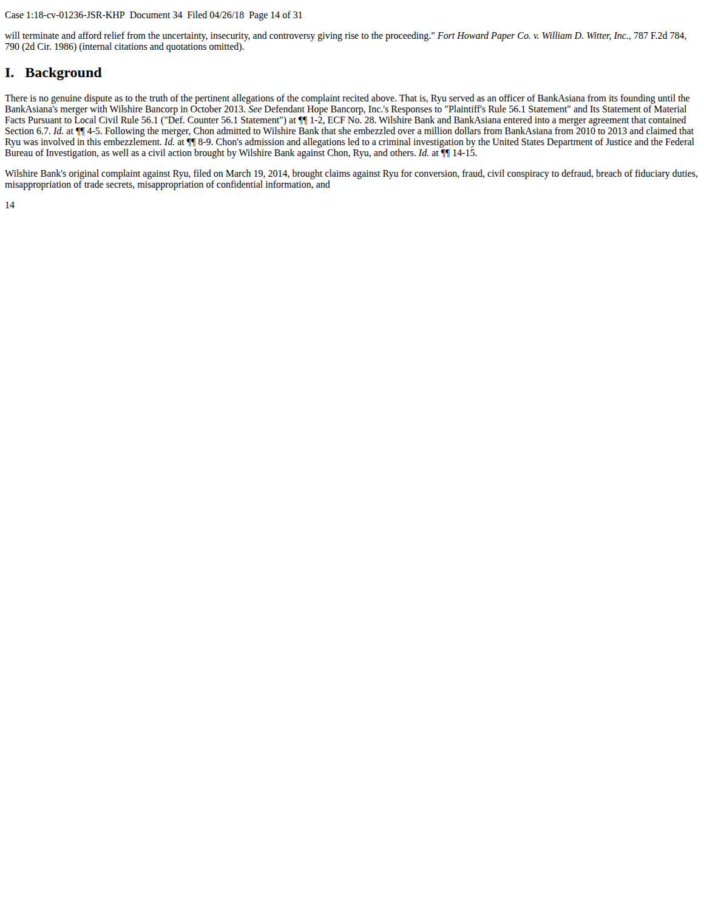Case 1:18-cv-01236-JSR-KHP Document 34 Filed 04/26/18 Page 14 of 31
will terminate and afford relief from the uncertainty, insecurity, and controversy giving rise to the proceeding." Fort Howard Paper Co. v. William D. Witter, Inc., 787 F.2d 784, 790 (2d Cir. 1986) (internal citations and quotations omitted).
I. Background
There is no genuine dispute as to the truth of the pertinent allegations of the complaint recited above. That is, Ryu served as an officer of BankAsiana from its founding until the BankAsiana's merger with Wilshire Bancorp in October 2013. See Defendant Hope Bancorp, Inc.'s Responses to "Plaintiff's Rule 56.1 Statement" and Its Statement of Material Facts Pursuant to Local Civil Rule 56.1 ("Def. Counter 56.1 Statement") at ¶¶ 1-2, ECF No. 28. Wilshire Bank and BankAsiana entered into a merger agreement that contained Section 6.7. Id. at ¶¶ 4-5. Following the merger, Chon admitted to Wilshire Bank that she embezzled over a million dollars from BankAsiana from 2010 to 2013 and claimed that Ryu was involved in this embezzlement. Id. at ¶¶ 8-9. Chon's admission and allegations led to a criminal investigation by the United States Department of Justice and the Federal Bureau of Investigation, as well as a civil action brought by Wilshire Bank against Chon, Ryu, and others. Id. at ¶¶ 14-15.
Wilshire Bank's original complaint against Ryu, filed on March 19, 2014, brought claims against Ryu for conversion, fraud, civil conspiracy to defraud, breach of fiduciary duties, misappropriation of trade secrets, misappropriation of confidential information, and
14